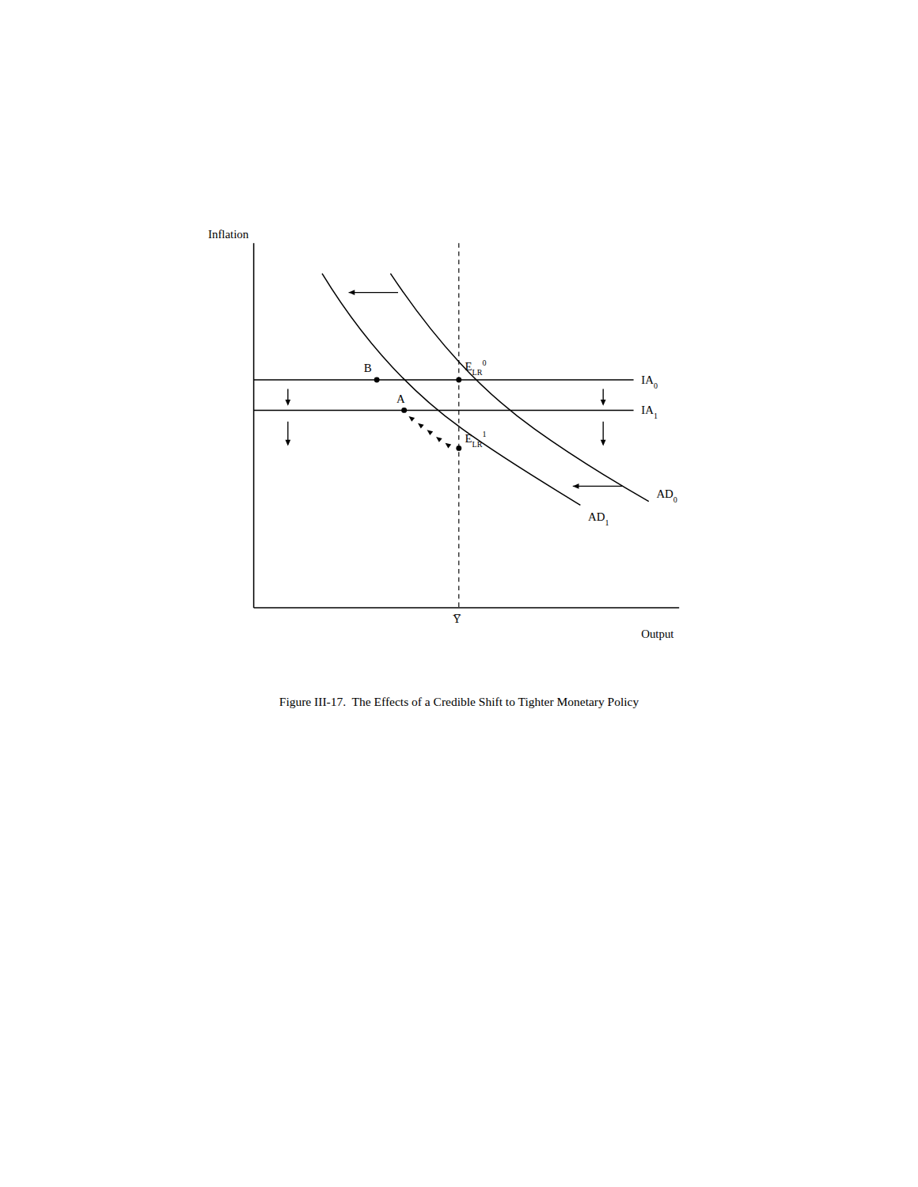Inflation Output Y̅ IA0 IA1 AD0 AD1 B ELR0 A ELR1
Figure III-17. The Effects of a Credible Shift to Tighter Monetary Policy